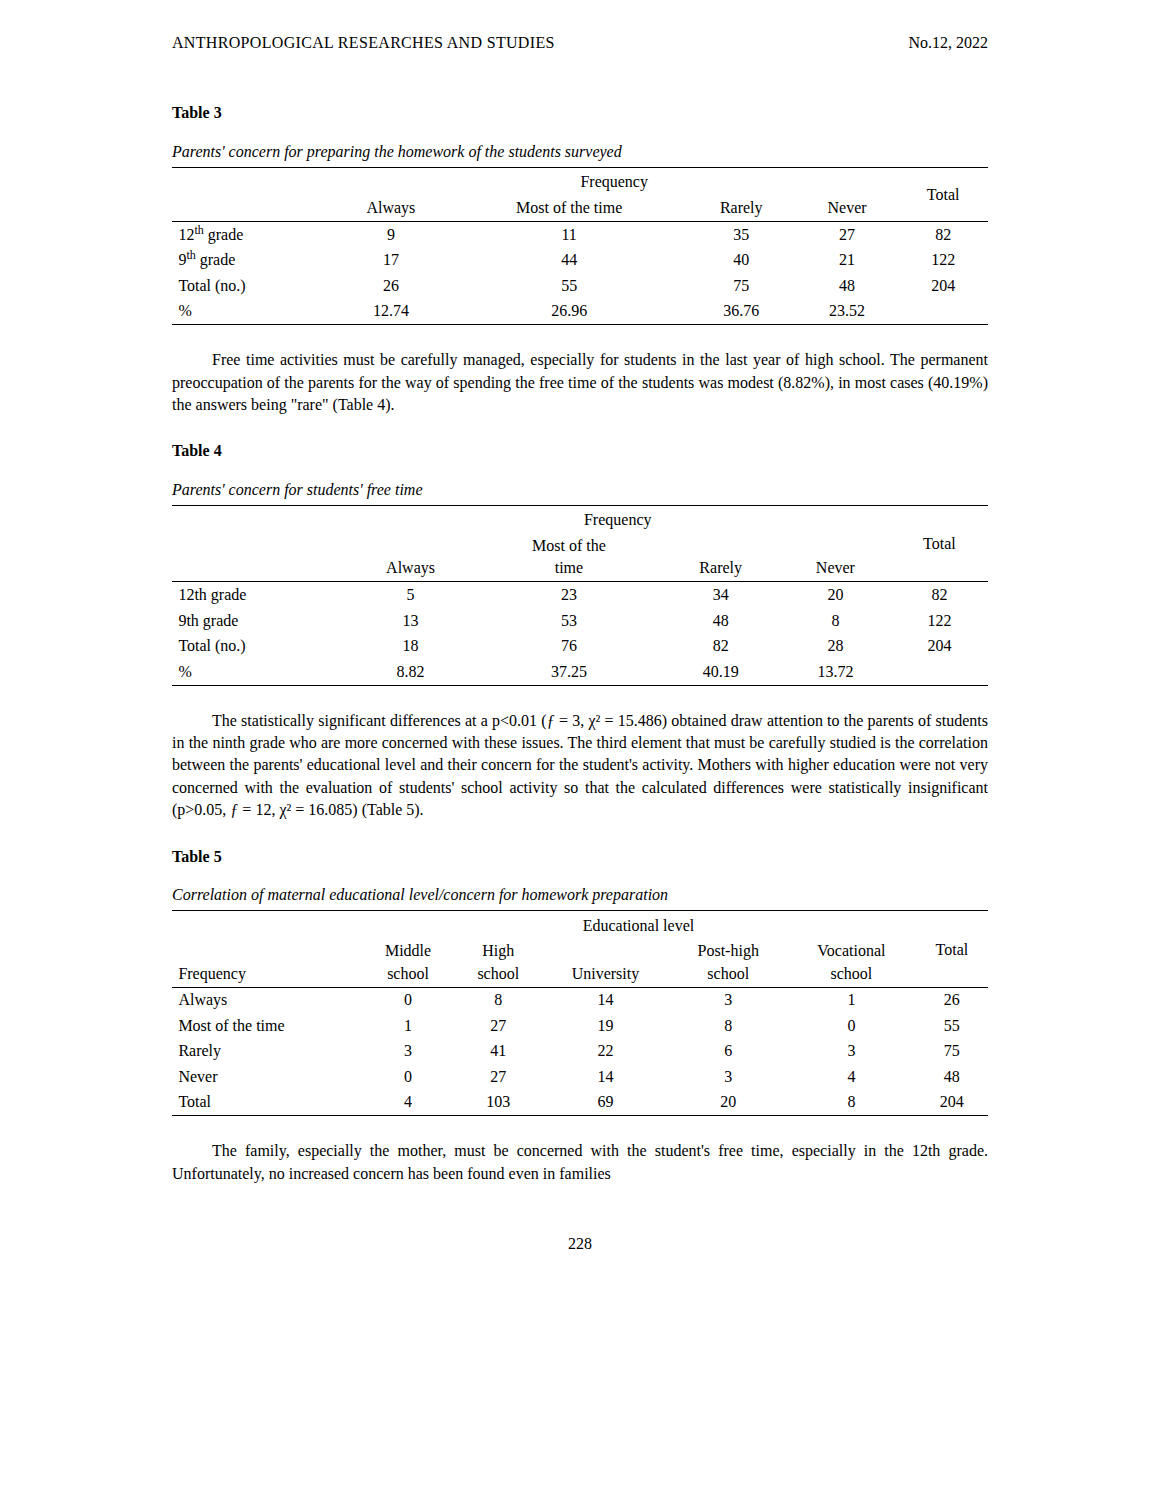ANTHROPOLOGICAL RESEARCHES AND STUDIES No.12, 2022
Table 3
Parents' concern for preparing the homework of the students surveyed
| | Frequency | Total |
| --- | --- | --- |
| | Always | Most of the time | Rarely | Never |
| 12 th grade | 9 | 11 | 35 | 27 | 82 |
| 9 th grade | 17 | 44 | 40 | 21 | 122 |
| Total (no.) | 26 | 55 | 75 | 48 | 204 |
| % | 12.74 | 26.96 | 36.76 | 23.52 | |
Free time activities must be carefully managed, especially for students in the last year of high school. The permanent preoccupation of the parents for the way of spending the free time of the students was modest (8.82%), in most cases (40.19%) the answers being "rare" (Table 4).
Table 4
Parents' concern for students' free time
| | Frequency | Total |
| --- | --- | --- |
| | Always | Most of the time | Rarely | Never |
| 12th grade | 5 | 23 | 34 | 20 | 82 |
| 9th grade | 13 | 53 | 48 | 8 | 122 |
| Total (no.) | 18 | 76 | 82 | 28 | 204 |
| % | 8.82 | 37.25 | 40.19 | 13.72 | |
The statistically significant differences at a p<0.01 (ƒ = 3, χ² = 15.486) obtained draw attention to the parents of students in the ninth grade who are more concerned with these issues. The third element that must be carefully studied is the correlation between the parents' educational level and their concern for the student's activity. Mothers with higher education were not very concerned with the evaluation of students' school activity so that the calculated differences were statistically insignificant (p>0.05, ƒ = 12, χ² = 16.085) (Table 5).
Table 5
Correlation of maternal educational level/concern for homework preparation
| | Educational level | Total |
| --- | --- | --- |
| Frequency | Middle school | High school | University | Post-high school | Vocational school |
| Always | 0 | 8 | 14 | 3 | 1 | 26 |
| Most of the time | 1 | 27 | 19 | 8 | 0 | 55 |
| Rarely | 3 | 41 | 22 | 6 | 3 | 75 |
| Never | 0 | 27 | 14 | 3 | 4 | 48 |
| Total | 4 | 103 | 69 | 20 | 8 | 204 |
The family, especially the mother, must be concerned with the student's free time, especially in the 12th grade. Unfortunately, no increased concern has been found even in families
228